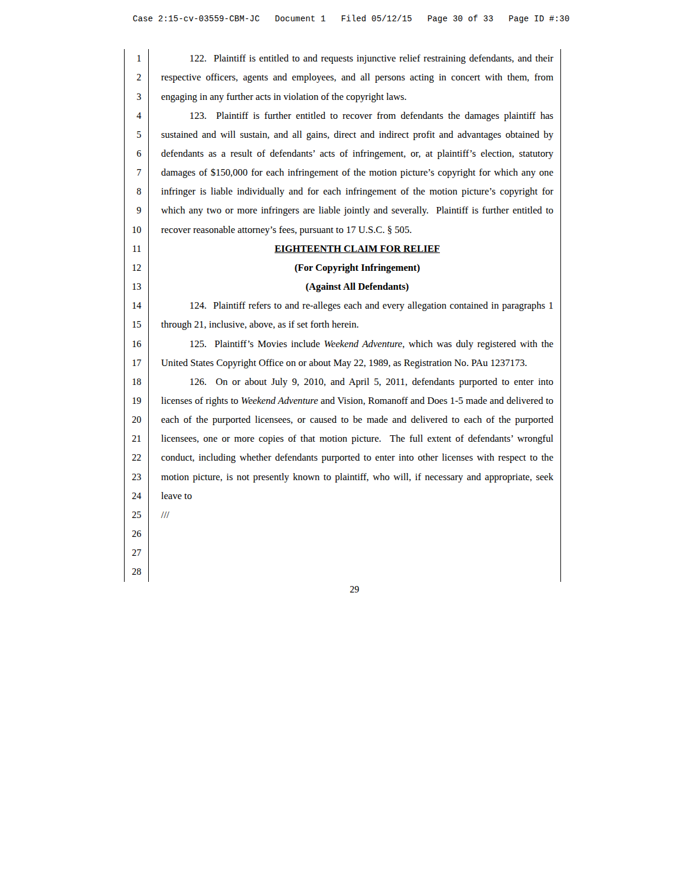Case 2:15-cv-03559-CBM-JC Document 1 Filed 05/12/15 Page 30 of 33 Page ID #:30
1
2
3
4
5
6
7
8
9
10
11
12
13
14
15
16
17
18
19
20
21
22
23
24
25
26
27
28
122. Plaintiff is entitled to and requests injunctive relief restraining defendants, and their respective officers, agents and employees, and all persons acting in concert with them, from engaging in any further acts in violation of the copyright laws.
123. Plaintiff is further entitled to recover from defendants the damages plaintiff has sustained and will sustain, and all gains, direct and indirect profit and advantages obtained by defendants as a result of defendants’ acts of infringement, or, at plaintiff’s election, statutory damages of $150,000 for each infringement of the motion picture’s copyright for which any one infringer is liable individually and for each infringement of the motion picture’s copyright for which any two or more infringers are liable jointly and severally. Plaintiff is further entitled to recover reasonable attorney’s fees, pursuant to 17 U.S.C. § 505.
EIGHTEENTH CLAIM FOR RELIEF
(For Copyright Infringement)
(Against All Defendants)
124. Plaintiff refers to and re-alleges each and every allegation contained in paragraphs 1 through 21, inclusive, above, as if set forth herein.
125. Plaintiff’s Movies include Weekend Adventure, which was duly registered with the United States Copyright Office on or about May 22, 1989, as Registration No. PAu 1237173.
126. On or about July 9, 2010, and April 5, 2011, defendants purported to enter into licenses of rights to Weekend Adventure and Vision, Romanoff and Does 1-5 made and delivered to each of the purported licensees, or caused to be made and delivered to each of the purported licensees, one or more copies of that motion picture. The full extent of defendants’ wrongful conduct, including whether defendants purported to enter into other licenses with respect to the motion picture, is not presently known to plaintiff, who will, if necessary and appropriate, seek leave to
///
29